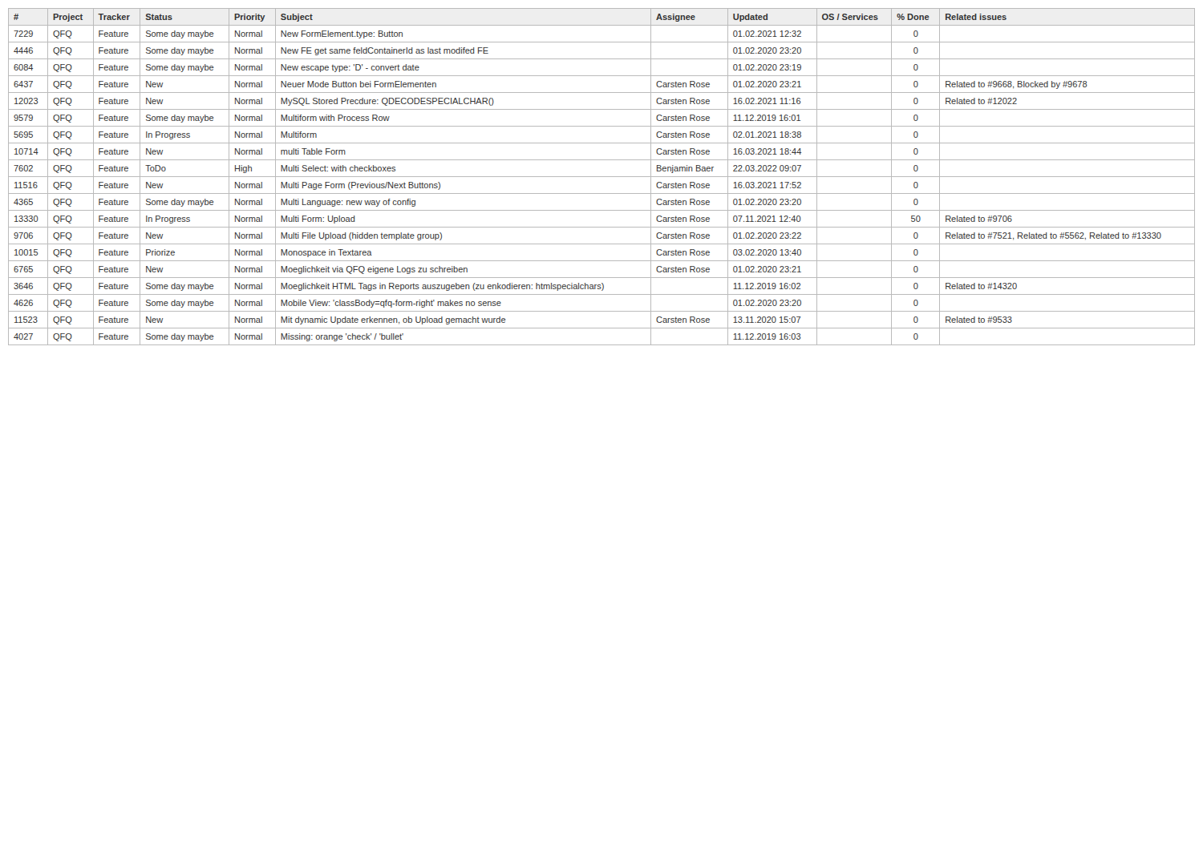| # | Project | Tracker | Status | Priority | Subject | Assignee | Updated | OS / Services | % Done | Related issues |
| --- | --- | --- | --- | --- | --- | --- | --- | --- | --- | --- |
| 7229 | QFQ | Feature | Some day maybe | Normal | New FormElement.type: Button | | 01.02.2021 12:32 | | 0 | |
| 4446 | QFQ | Feature | Some day maybe | Normal | New FE get same feldContainerId as last modifed FE | | 01.02.2020 23:20 | | 0 | |
| 6084 | QFQ | Feature | Some day maybe | Normal | New escape type: 'D' - convert date | | 01.02.2020 23:19 | | 0 | |
| 6437 | QFQ | Feature | New | Normal | Neuer Mode Button bei FormElementen | Carsten Rose | 01.02.2020 23:21 | | 0 | Related to #9668, Blocked by #9678 |
| 12023 | QFQ | Feature | New | Normal | MySQL Stored Precdure: QDECODESPECIALCHAR() | Carsten Rose | 16.02.2021 11:16 | | 0 | Related to #12022 |
| 9579 | QFQ | Feature | Some day maybe | Normal | Multiform with Process Row | Carsten Rose | 11.12.2019 16:01 | | 0 | |
| 5695 | QFQ | Feature | In Progress | Normal | Multiform | Carsten Rose | 02.01.2021 18:38 | | 0 | |
| 10714 | QFQ | Feature | New | Normal | multi Table Form | Carsten Rose | 16.03.2021 18:44 | | 0 | |
| 7602 | QFQ | Feature | ToDo | High | Multi Select: with checkboxes | Benjamin Baer | 22.03.2022 09:07 | | 0 | |
| 11516 | QFQ | Feature | New | Normal | Multi Page Form (Previous/Next Buttons) | Carsten Rose | 16.03.2021 17:52 | | 0 | |
| 4365 | QFQ | Feature | Some day maybe | Normal | Multi Language: new way of config | Carsten Rose | 01.02.2020 23:20 | | 0 | |
| 13330 | QFQ | Feature | In Progress | Normal | Multi Form: Upload | Carsten Rose | 07.11.2021 12:40 | | 50 | Related to #9706 |
| 9706 | QFQ | Feature | New | Normal | Multi File Upload (hidden template group) | Carsten Rose | 01.02.2020 23:22 | | 0 | Related to #7521, Related to #5562, Related to #13330 |
| 10015 | QFQ | Feature | Priorize | Normal | Monospace in Textarea | Carsten Rose | 03.02.2020 13:40 | | 0 | |
| 6765 | QFQ | Feature | New | Normal | Moeglichkeit via QFQ eigene Logs zu schreiben | Carsten Rose | 01.02.2020 23:21 | | 0 | |
| 3646 | QFQ | Feature | Some day maybe | Normal | Moeglichkeit HTML Tags in Reports auszugeben (zu enkodieren: htmlspecialchars) | | 11.12.2019 16:02 | | 0 | Related to #14320 |
| 4626 | QFQ | Feature | Some day maybe | Normal | Mobile View: 'classBody=qfq-form-right' makes no sense | | 01.02.2020 23:20 | | 0 | |
| 11523 | QFQ | Feature | New | Normal | Mit dynamic Update erkennen, ob Upload gemacht wurde | Carsten Rose | 13.11.2020 15:07 | | 0 | Related to #9533 |
| 4027 | QFQ | Feature | Some day maybe | Normal | Missing: orange 'check' / 'bullet' | | 11.12.2019 16:03 | | 0 | |